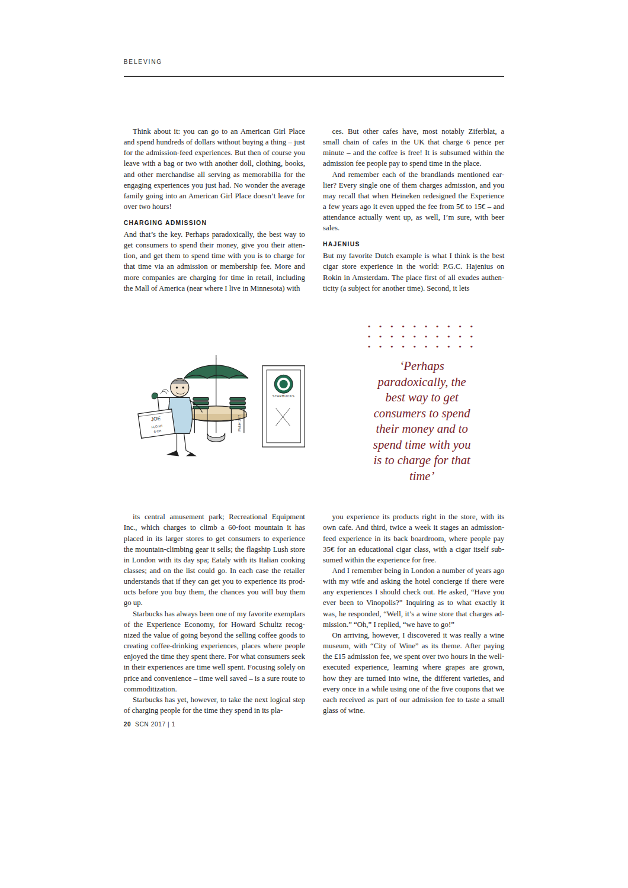Beleving
Think about it: you can go to an American Girl Place and spend hundreds of dollars without buying a thing – just for the admission-feed experiences. But then of course you leave with a bag or two with another doll, clothing, books, and other merchandise all serving as memorabilia for the engaging experiences you just had. No wonder the average family going into an American Girl Place doesn’t leave for over two hours!
Charging admission
And that’s the key. Perhaps paradoxically, the best way to get consumers to spend their money, give you their attention, and get them to spend time with you is to charge for that time via an admission or membership fee. More and more companies are charging for time in retail, including the Mall of America (near where I live in Minnesota) with
ces. But other cafes have, most notably Ziferblat, a small chain of cafes in the UK that charge 6 pence per minute – and the coffee is free! It is subsumed within the admission fee people pay to spend time in the place.
And remember each of the brandlands mentioned earlier? Every single one of them charges admission, and you may recall that when Heineken redesigned the Experience a few years ago it even upped the fee from 5€ to 15€ – and attendance actually went up, as well, I’m sure, with beer sales.
Hajenius
But my favorite Dutch example is what I think is the best cigar store experience in the world: P.G.C. Hajenius on Rokin in Amsterdam. The place first of all exudes authenticity (a subject for another time). Second, it lets
Cartoon: man with coffee cup and sign outside a Starbucks with patio set STARBUCKS JOE H₂O xH 6-CH Mulder 2017
• • • • • • • • • • • • • • • • • • • • • • • • • • • • • •
‘Perhaps paradoxically, the best way to get consumers to spend their money and to spend time with you is to charge for that time’
its central amusement park; Recreational Equipment Inc., which charges to climb a 60-foot mountain it has placed in its larger stores to get consumers to experience the mountain-climbing gear it sells; the flagship Lush store in London with its day spa; Eataly with its Italian cooking classes; and on the list could go. In each case the retailer understands that if they can get you to experience its products before you buy them, the chances you will buy them go up.
Starbucks has always been one of my favorite exemplars of the Experience Economy, for Howard Schultz recognized the value of going beyond the selling coffee goods to creating coffee-drinking experiences, places where people enjoyed the time they spent there. For what consumers seek in their experiences are time well spent. Focusing solely on price and convenience – time well saved – is a sure route to commoditization.
Starbucks has yet, however, to take the next logical step of charging people for the time they spend in its pla-
you experience its products right in the store, with its own cafe. And third, twice a week it stages an admission-feed experience in its back boardroom, where people pay 35€ for an educational cigar class, with a cigar itself subsumed within the experience for free.
And I remember being in London a number of years ago with my wife and asking the hotel concierge if there were any experiences I should check out. He asked, “Have you ever been to Vinopolis?” Inquiring as to what exactly it was, he responded, “Well, it’s a wine store that charges admission.” “Oh,” I replied, “we have to go!”
On arriving, however, I discovered it was really a wine museum, with “City of Wine” as its theme. After paying the £15 admission fee, we spent over two hours in the well-executed experience, learning where grapes are grown, how they are turned into wine, the different varieties, and every once in a while using one of the five coupons that we each received as part of our admission fee to taste a small glass of wine.
20 SCN 2017 | 1